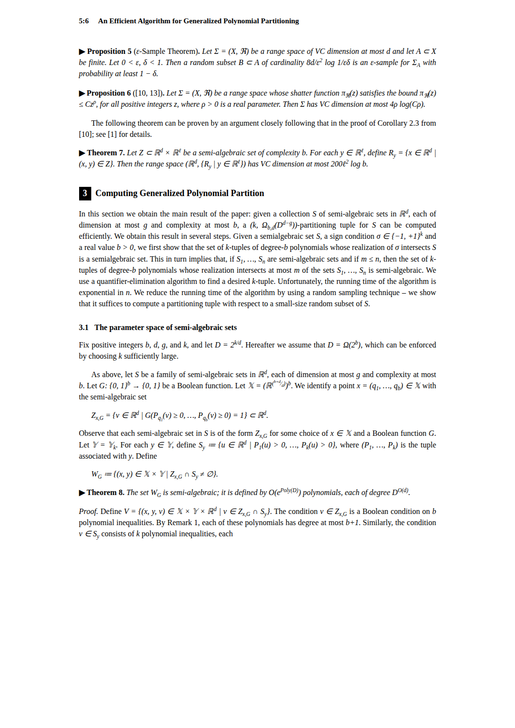5:6 An Efficient Algorithm for Generalized Polynomial Partitioning
▶ Proposition 5 (ε-Sample Theorem). Let Σ = (X, ℜ) be a range space of VC dimension at most d and let A ⊂ X be finite. Let 0 < ε, δ < 1. Then a random subset B ⊂ A of cardinality 8d/ε2 log 1/εδ is an ε-sample for ΣA with probability at least 1 − δ.
▶ Proposition 6 ([10, 13]). Let Σ = (X, ℜ) be a range space whose shatter function πℜ(z) satisfies the bound πℜ(z) ≤ Czρ, for all positive integers z, where ρ > 0 is a real parameter. Then Σ has VC dimension at most 4ρ log(Cρ).
The following theorem can be proven by an argument closely following that in the proof of Corollary 2.3 from [10]; see [1] for details.
▶ Theorem 7. Let Z ⊂ ℝd × ℝℓ be a semi-algebraic set of complexity b. For each y ∈ ℝℓ, define Ry = {x ∈ ℝd | (x, y) ∈ Z}. Then the range space (ℝd, {Ry | y ∈ ℝℓ}) has VC dimension at most 200ℓ2 log b.
3 Computing Generalized Polynomial Partition
In this section we obtain the main result of the paper: given a collection S of semi-algebraic sets in ℝd, each of dimension at most g and complexity at most b, a (k, Ωb,d(Dd−g))-partitioning tuple for S can be computed efficiently. We obtain this result in several steps. Given a semialgebraic set S, a sign condition σ ∈ {−1, +1}k and a real value b > 0, we first show that the set of k-tuples of degree-b polynomials whose realization of σ intersects S is a semialgebraic set. This in turn implies that, if S1, …, Sn are semi-algebraic sets and if m ≤ n, then the set of k-tuples of degree-b polynomials whose realization intersects at most m of the sets S1, …, Sn is semi-algebraic. We use a quantifier-elimination algorithm to find a desired k-tuple. Unfortunately, the running time of the algorithm is exponential in n. We reduce the running time of the algorithm by using a random sampling technique – we show that it suffices to compute a partitioning tuple with respect to a small-size random subset of S.
3.1 The parameter space of semi-algebraic sets
Fix positive integers b, d, g, and k, and let D = 2k/d. Hereafter we assume that D = Ω(2b), which can be enforced by choosing k sufficiently large.
As above, let S be a family of semi-algebraic sets in ℝd, each of dimension at most g and complexity at most b. Let G: {0, 1}b → {0, 1} be a Boolean function. Let 𝕏 = (ℝ(b+d⁄d))b. We identify a point x = (q1, …, qb) ∈ 𝕏 with the semi-algebraic set
Zx,G = {v ∈ ℝd | G(Pq1(v) ≥ 0, …, Pqb(v) ≥ 0) = 1} ⊂ ℝd.
Observe that each semi-algebraic set in S is of the form Zx,G for some choice of x ∈ 𝕏 and a Boolean function G. Let 𝕐 = 𝕐k. For each y ∈ 𝕐, define Sy ≔ {u ∈ ℝd | P1(u) > 0, …, Pk(u) > 0}, where (P1, …, Pk) is the tuple associated with y. Define
WG ≔ {(x, y) ∈ 𝕏 × 𝕐 | Zx,G ∩ Sy ≠ ∅}.
▶ Theorem 8. The set WG is semi-algebraic; it is defined by O(ePoly(D)) polynomials, each of degree DO(d).
Proof. Define V = {(x, y, v) ∈ 𝕏 × 𝕐 × ℝd | v ∈ Zx,G ∩ Sy}. The condition v ∈ Zx,G is a Boolean condition on b polynomial inequalities. By Remark 1, each of these polynomials has degree at most b+1. Similarly, the condition v ∈ Sy consists of k polynomial inequalities, each